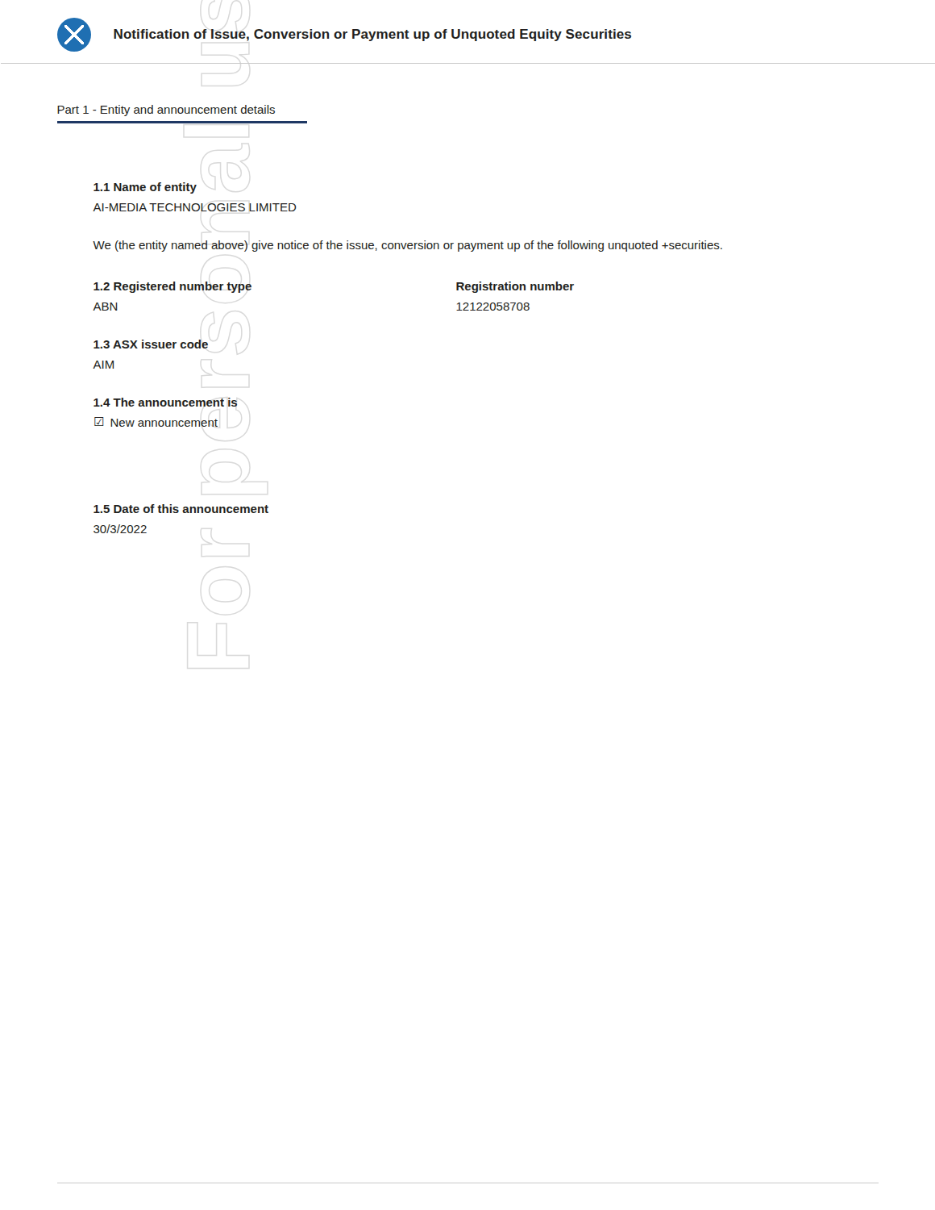For personal use only
Notification of Issue, Conversion or Payment up of Unquoted Equity Securities
Part 1 - Entity and announcement details
1.1 Name of entity
AI-MEDIA TECHNOLOGIES LIMITED
We (the entity named above) give notice of the issue, conversion or payment up of the following unquoted +securities.
1.2 Registered number type
ABN
Registration number
12122058708
1.3 ASX issuer code
AIM
1.4 The announcement is
☑ New announcement
1.5 Date of this announcement
30/3/2022
Notification of Issue, Conversion or Payment up of Unquoted Equity Securities
2 / 7